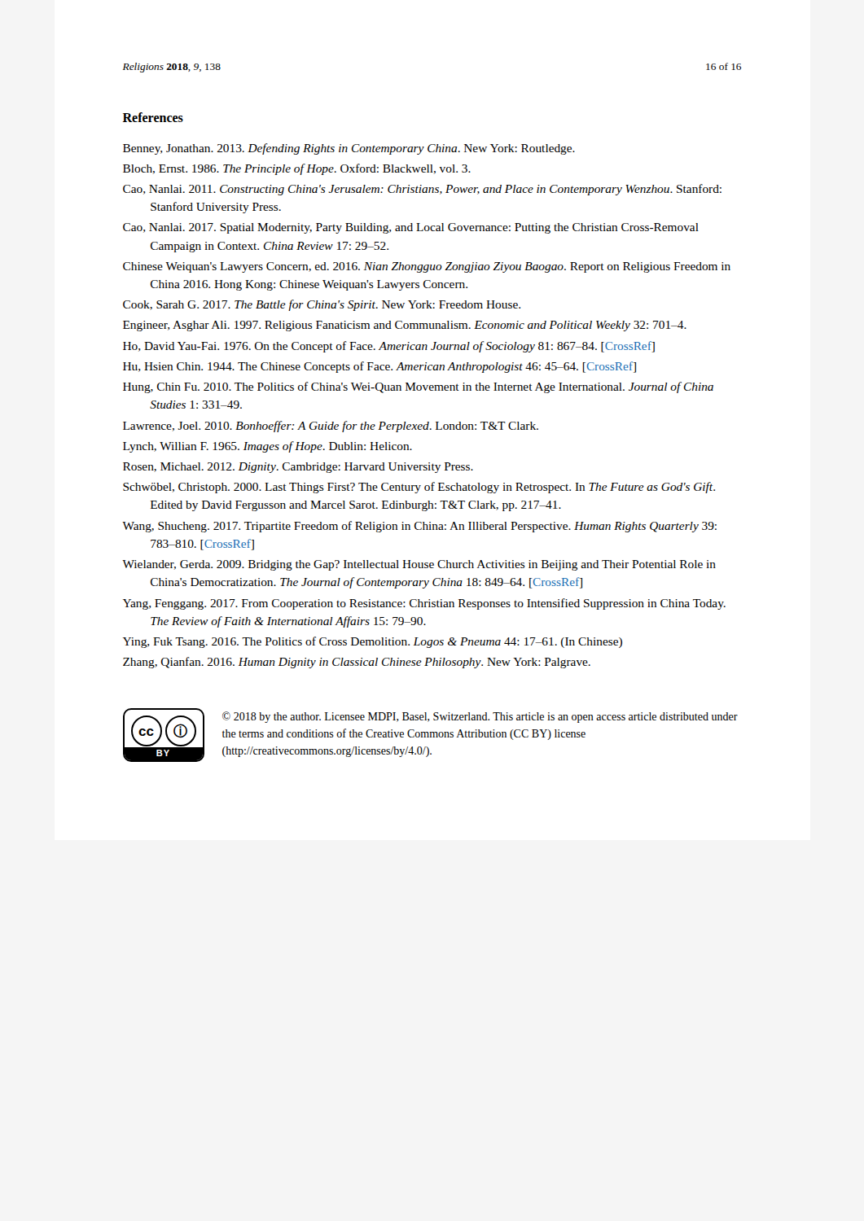Religions 2018, 9, 138
16 of 16
References
Benney, Jonathan. 2013. Defending Rights in Contemporary China. New York: Routledge.
Bloch, Ernst. 1986. The Principle of Hope. Oxford: Blackwell, vol. 3.
Cao, Nanlai. 2011. Constructing China's Jerusalem: Christians, Power, and Place in Contemporary Wenzhou. Stanford: Stanford University Press.
Cao, Nanlai. 2017. Spatial Modernity, Party Building, and Local Governance: Putting the Christian Cross-Removal Campaign in Context. China Review 17: 29–52.
Chinese Weiquan's Lawyers Concern, ed. 2016. Nian Zhongguo Zongjiao Ziyou Baogao. Report on Religious Freedom in China 2016. Hong Kong: Chinese Weiquan's Lawyers Concern.
Cook, Sarah G. 2017. The Battle for China's Spirit. New York: Freedom House.
Engineer, Asghar Ali. 1997. Religious Fanaticism and Communalism. Economic and Political Weekly 32: 701–4.
Ho, David Yau-Fai. 1976. On the Concept of Face. American Journal of Sociology 81: 867–84. [CrossRef]
Hu, Hsien Chin. 1944. The Chinese Concepts of Face. American Anthropologist 46: 45–64. [CrossRef]
Hung, Chin Fu. 2010. The Politics of China's Wei-Quan Movement in the Internet Age International. Journal of China Studies 1: 331–49.
Lawrence, Joel. 2010. Bonhoeffer: A Guide for the Perplexed. London: T&T Clark.
Lynch, Willian F. 1965. Images of Hope. Dublin: Helicon.
Rosen, Michael. 2012. Dignity. Cambridge: Harvard University Press.
Schwöbel, Christoph. 2000. Last Things First? The Century of Eschatology in Retrospect. In The Future as God's Gift. Edited by David Fergusson and Marcel Sarot. Edinburgh: T&T Clark, pp. 217–41.
Wang, Shucheng. 2017. Tripartite Freedom of Religion in China: An Illiberal Perspective. Human Rights Quarterly 39: 783–810. [CrossRef]
Wielander, Gerda. 2009. Bridging the Gap? Intellectual House Church Activities in Beijing and Their Potential Role in China's Democratization. The Journal of Contemporary China 18: 849–64. [CrossRef]
Yang, Fenggang. 2017. From Cooperation to Resistance: Christian Responses to Intensified Suppression in China Today. The Review of Faith & International Affairs 15: 79–90.
Ying, Fuk Tsang. 2016. The Politics of Cross Demolition. Logos & Pneuma 44: 17–61. (In Chinese)
Zhang, Qianfan. 2016. Human Dignity in Classical Chinese Philosophy. New York: Palgrave.
cc
ⓘ
BY
© 2018 by the author. Licensee MDPI, Basel, Switzerland. This article is an open access article distributed under the terms and conditions of the Creative Commons Attribution (CC BY) license (http://creativecommons.org/licenses/by/4.0/).